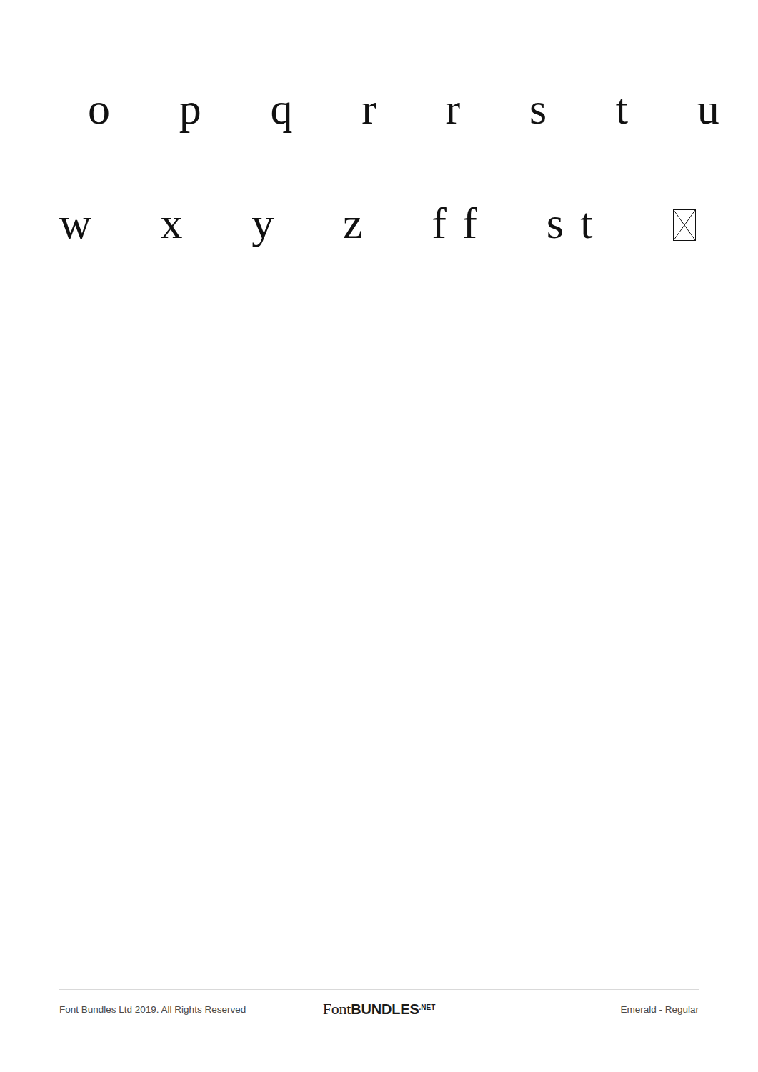o p q r r s t u v
w x y z ff st
Font Bundles Ltd 2019. All Rights Reserved
Font BUNDLES.NET
Emerald - Regular